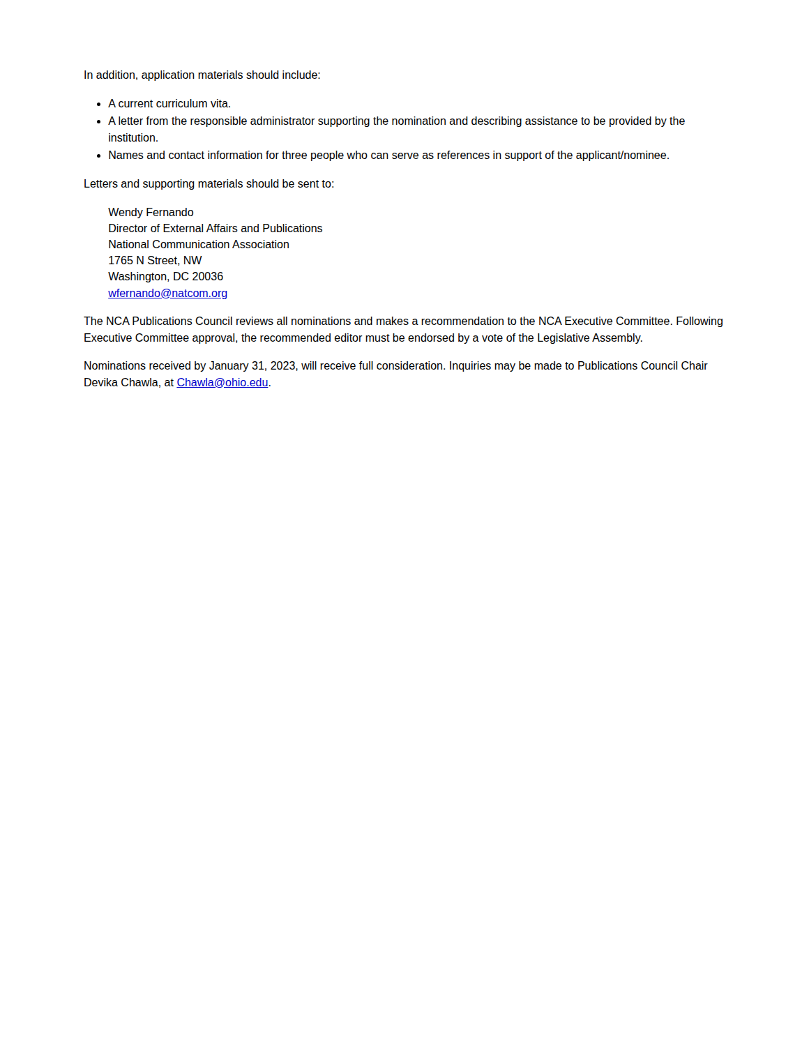In addition, application materials should include:
A current curriculum vita.
A letter from the responsible administrator supporting the nomination and describing assistance to be provided by the institution.
Names and contact information for three people who can serve as references in support of the applicant/nominee.
Letters and supporting materials should be sent to:
Wendy Fernando
Director of External Affairs and Publications
National Communication Association
1765 N Street, NW
Washington, DC 20036
wfernando@natcom.org
The NCA Publications Council reviews all nominations and makes a recommendation to the NCA Executive Committee. Following Executive Committee approval, the recommended editor must be endorsed by a vote of the Legislative Assembly.
Nominations received by January 31, 2023, will receive full consideration. Inquiries may be made to Publications Council Chair Devika Chawla, at Chawla@ohio.edu.